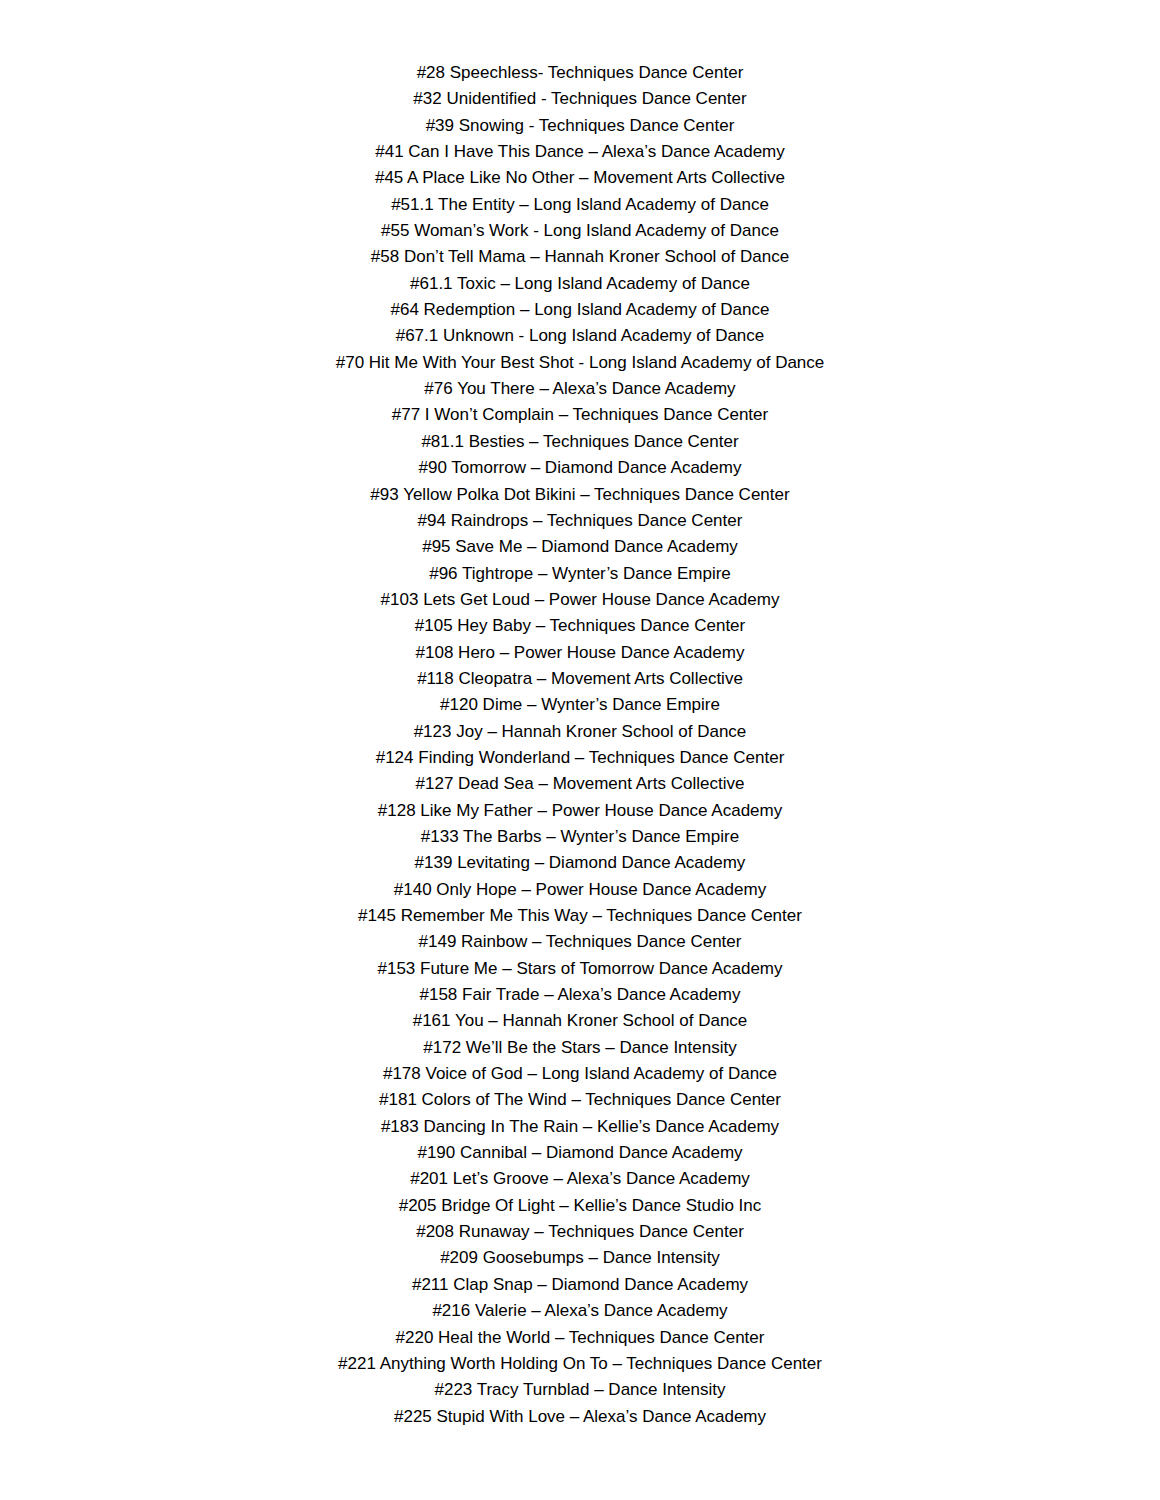#28 Speechless- Techniques Dance Center
#32 Unidentified - Techniques Dance Center
#39 Snowing - Techniques Dance Center
#41 Can I Have This Dance – Alexa’s Dance Academy
#45 A Place Like No Other – Movement Arts Collective
#51.1 The Entity – Long Island Academy of Dance
#55 Woman’s Work - Long Island Academy of Dance
#58 Don’t Tell Mama – Hannah Kroner School of Dance
#61.1 Toxic – Long Island Academy of Dance
#64 Redemption – Long Island Academy of Dance
#67.1 Unknown - Long Island Academy of Dance
#70 Hit Me With Your Best Shot - Long Island Academy of Dance
#76 You There – Alexa’s Dance Academy
#77 I Won’t Complain – Techniques Dance Center
#81.1 Besties – Techniques Dance Center
#90 Tomorrow – Diamond Dance Academy
#93 Yellow Polka Dot Bikini – Techniques Dance Center
#94 Raindrops – Techniques Dance Center
#95 Save Me – Diamond Dance Academy
#96 Tightrope – Wynter’s Dance Empire
#103 Lets Get Loud – Power House Dance Academy
#105 Hey Baby – Techniques Dance Center
#108 Hero – Power House Dance Academy
#118 Cleopatra – Movement Arts Collective
#120 Dime – Wynter’s Dance Empire
#123 Joy – Hannah Kroner School of Dance
#124 Finding Wonderland – Techniques Dance Center
#127 Dead Sea – Movement Arts Collective
#128 Like My Father – Power House Dance Academy
#133 The Barbs – Wynter’s Dance Empire
#139 Levitating – Diamond Dance Academy
#140 Only Hope – Power House Dance Academy
#145 Remember Me This Way – Techniques Dance Center
#149 Rainbow – Techniques Dance Center
#153 Future Me – Stars of Tomorrow Dance Academy
#158 Fair Trade – Alexa’s Dance Academy
#161 You – Hannah Kroner School of Dance
#172 We’ll Be the Stars – Dance Intensity
#178 Voice of God – Long Island Academy of Dance
#181 Colors of The Wind – Techniques Dance Center
#183 Dancing In The Rain – Kellie’s Dance Academy
#190 Cannibal – Diamond Dance Academy
#201 Let’s Groove – Alexa’s Dance Academy
#205 Bridge Of Light – Kellie’s Dance Studio Inc
#208 Runaway – Techniques Dance Center
#209 Goosebumps – Dance Intensity
#211 Clap Snap – Diamond Dance Academy
#216 Valerie – Alexa’s Dance Academy
#220 Heal the World – Techniques Dance Center
#221 Anything Worth Holding On To – Techniques Dance Center
#223 Tracy Turnblad – Dance Intensity
#225 Stupid With Love – Alexa’s Dance Academy